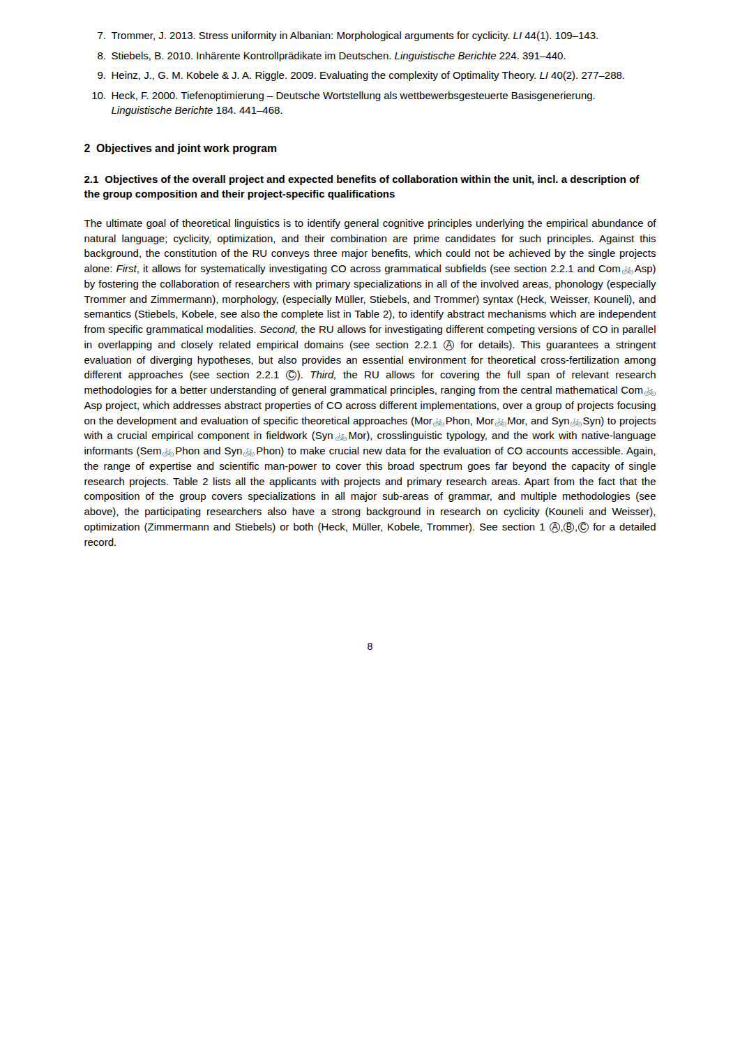Trommer, J. 2013. Stress uniformity in Albanian: Morphological arguments for cyclicity. LI 44(1). 109–143.
Stiebels, B. 2010. Inhärente Kontrollprädikate im Deutschen. Linguistische Berichte 224. 391–440.
Heinz, J., G. M. Kobele & J. A. Riggle. 2009. Evaluating the complexity of Optimality Theory. LI 40(2). 277–288.
Heck, F. 2000. Tiefenoptimierung – Deutsche Wortstellung als wettbewerbsgesteuerte Basisgenerierung. Linguistische Berichte 184. 441–468.
2 Objectives and joint work program
2.1 Objectives of the overall project and expected benefits of collaboration within the unit, incl. a description of the group composition and their project-specific qualifications
The ultimate goal of theoretical linguistics is to identify general cognitive principles underlying the empirical abundance of natural language; cyclicity, optimization, and their combination are prime candidates for such principles. Against this background, the constitution of the RU conveys three major benefits, which could not be achieved by the single projects alone: First, it allows for systematically investigating CO across grammatical subfields (see section 2.2.1 and Com🚲Asp) by fostering the collaboration of researchers with primary specializations in all of the involved areas, phonology (especially Trommer and Zimmermann), morphology, (especially Müller, Stiebels, and Trommer) syntax (Heck, Weisser, Kouneli), and semantics (Stiebels, Kobele, see also the complete list in Table 2), to identify abstract mechanisms which are independent from specific grammatical modalities. Second, the RU allows for investigating different competing versions of CO in parallel in overlapping and closely related empirical domains (see section 2.2.1 A for details). This guarantees a stringent evaluation of diverging hypotheses, but also provides an essential environment for theoretical cross-fertilization among different approaches (see section 2.2.1 C). Third, the RU allows for covering the full span of relevant research methodologies for a better understanding of general grammatical principles, ranging from the central mathematical Com🚲Asp project, which addresses abstract properties of CO across different implementations, over a group of projects focusing on the development and evaluation of specific theoretical approaches (Mor🚲Phon, Mor🚲Mor, and Syn🚲Syn) to projects with a crucial empirical component in fieldwork (Syn🚲Mor), crosslinguistic typology, and the work with native-language informants (Sem🚲Phon and Syn🚲Phon) to make crucial new data for the evaluation of CO accounts accessible. Again, the range of expertise and scientific man-power to cover this broad spectrum goes far beyond the capacity of single research projects. Table 2 lists all the applicants with projects and primary research areas. Apart from the fact that the composition of the group covers specializations in all major sub-areas of grammar, and multiple methodologies (see above), the participating researchers also have a strong background in research on cyclicity (Kouneli and Weisser), optimization (Zimmermann and Stiebels) or both (Heck, Müller, Kobele, Trommer). See section 1 A,B,C for a detailed record.
8